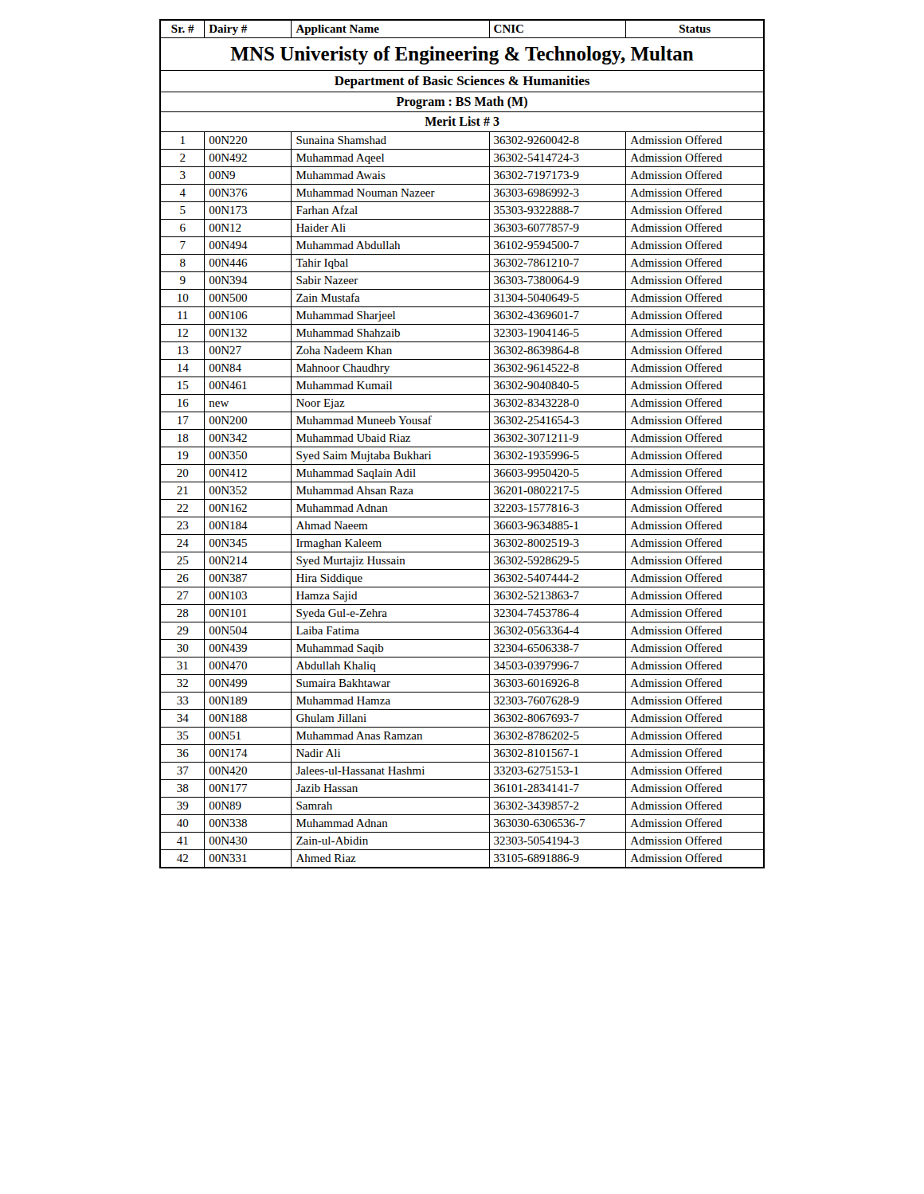| MNS Univeristy of Engineering & Technology, Multan |
| Department of Basic Sciences & Humanities |
| Program : BS Math (M) |
| Merit List # 3 |
| Sr. # | Dairy # | Applicant Name | CNIC | Status |
| 1 | 00N220 | Sunaina Shamshad | 36302-9260042-8 | Admission Offered |
| 2 | 00N492 | Muhammad Aqeel | 36302-5414724-3 | Admission Offered |
| 3 | 00N9 | Muhammad Awais | 36302-7197173-9 | Admission Offered |
| 4 | 00N376 | Muhammad Nouman Nazeer | 36303-6986992-3 | Admission Offered |
| 5 | 00N173 | Farhan Afzal | 35303-9322888-7 | Admission Offered |
| 6 | 00N12 | Haider Ali | 36303-6077857-9 | Admission Offered |
| 7 | 00N494 | Muhammad Abdullah | 36102-9594500-7 | Admission Offered |
| 8 | 00N446 | Tahir Iqbal | 36302-7861210-7 | Admission Offered |
| 9 | 00N394 | Sabir Nazeer | 36303-7380064-9 | Admission Offered |
| 10 | 00N500 | Zain Mustafa | 31304-5040649-5 | Admission Offered |
| 11 | 00N106 | Muhammad Sharjeel | 36302-4369601-7 | Admission Offered |
| 12 | 00N132 | Muhammad Shahzaib | 32303-1904146-5 | Admission Offered |
| 13 | 00N27 | Zoha Nadeem Khan | 36302-8639864-8 | Admission Offered |
| 14 | 00N84 | Mahnoor Chaudhry | 36302-9614522-8 | Admission Offered |
| 15 | 00N461 | Muhammad Kumail | 36302-9040840-5 | Admission Offered |
| 16 | new | Noor Ejaz | 36302-8343228-0 | Admission Offered |
| 17 | 00N200 | Muhammad Muneeb Yousaf | 36302-2541654-3 | Admission Offered |
| 18 | 00N342 | Muhammad Ubaid Riaz | 36302-3071211-9 | Admission Offered |
| 19 | 00N350 | Syed Saim Mujtaba Bukhari | 36302-1935996-5 | Admission Offered |
| 20 | 00N412 | Muhammad Saqlain Adil | 36603-9950420-5 | Admission Offered |
| 21 | 00N352 | Muhammad Ahsan Raza | 36201-0802217-5 | Admission Offered |
| 22 | 00N162 | Muhammad Adnan | 32203-1577816-3 | Admission Offered |
| 23 | 00N184 | Ahmad Naeem | 36603-9634885-1 | Admission Offered |
| 24 | 00N345 | Irmaghan Kaleem | 36302-8002519-3 | Admission Offered |
| 25 | 00N214 | Syed Murtajiz Hussain | 36302-5928629-5 | Admission Offered |
| 26 | 00N387 | Hira Siddique | 36302-5407444-2 | Admission Offered |
| 27 | 00N103 | Hamza Sajid | 36302-5213863-7 | Admission Offered |
| 28 | 00N101 | Syeda Gul-e-Zehra | 32304-7453786-4 | Admission Offered |
| 29 | 00N504 | Laiba Fatima | 36302-0563364-4 | Admission Offered |
| 30 | 00N439 | Muhammad Saqib | 32304-6506338-7 | Admission Offered |
| 31 | 00N470 | Abdullah Khaliq | 34503-0397996-7 | Admission Offered |
| 32 | 00N499 | Sumaira Bakhtawar | 36303-6016926-8 | Admission Offered |
| 33 | 00N189 | Muhammad Hamza | 32303-7607628-9 | Admission Offered |
| 34 | 00N188 | Ghulam Jillani | 36302-8067693-7 | Admission Offered |
| 35 | 00N51 | Muhammad Anas Ramzan | 36302-8786202-5 | Admission Offered |
| 36 | 00N174 | Nadir Ali | 36302-8101567-1 | Admission Offered |
| 37 | 00N420 | Jalees-ul-Hassanat Hashmi | 33203-6275153-1 | Admission Offered |
| 38 | 00N177 | Jazib Hassan | 36101-2834141-7 | Admission Offered |
| 39 | 00N89 | Samrah | 36302-3439857-2 | Admission Offered |
| 40 | 00N338 | Muhammad Adnan | 363030-6306536-7 | Admission Offered |
| 41 | 00N430 | Zain-ul-Abidin | 32303-5054194-3 | Admission Offered |
| 42 | 00N331 | Ahmed Riaz | 33105-6891886-9 | Admission Offered |